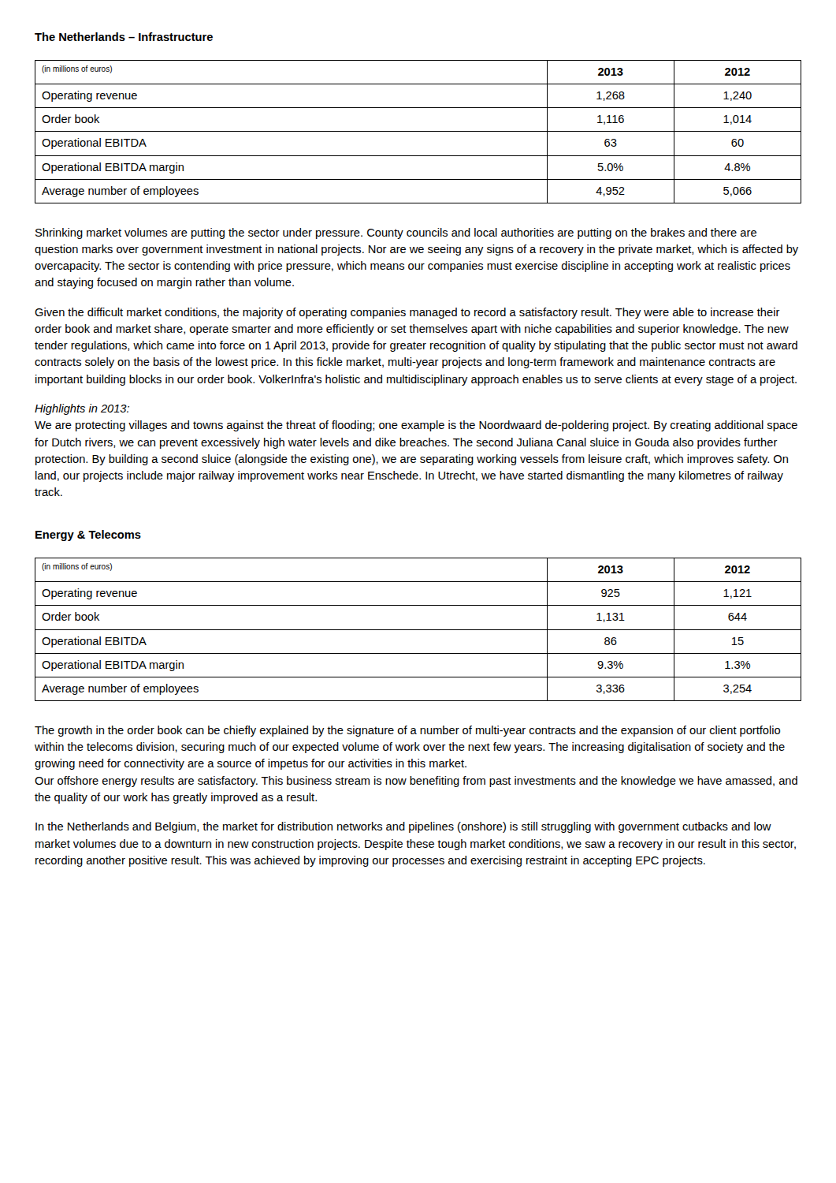The Netherlands – Infrastructure
| (in millions of euros) | 2013 | 2012 |
| --- | --- | --- |
| Operating revenue | 1,268 | 1,240 |
| Order book | 1,116 | 1,014 |
| Operational EBITDA | 63 | 60 |
| Operational EBITDA margin | 5.0% | 4.8% |
| Average number of employees | 4,952 | 5,066 |
Shrinking market volumes are putting the sector under pressure. County councils and local authorities are putting on the brakes and there are question marks over government investment in national projects. Nor are we seeing any signs of a recovery in the private market, which is affected by overcapacity. The sector is contending with price pressure, which means our companies must exercise discipline in accepting work at realistic prices and staying focused on margin rather than volume.
Given the difficult market conditions, the majority of operating companies managed to record a satisfactory result. They were able to increase their order book and market share, operate smarter and more efficiently or set themselves apart with niche capabilities and superior knowledge. The new tender regulations, which came into force on 1 April 2013, provide for greater recognition of quality by stipulating that the public sector must not award contracts solely on the basis of the lowest price. In this fickle market, multi-year projects and long-term framework and maintenance contracts are important building blocks in our order book. VolkerInfra's holistic and multidisciplinary approach enables us to serve clients at every stage of a project.
Highlights in 2013:
We are protecting villages and towns against the threat of flooding; one example is the Noordwaard de-poldering project. By creating additional space for Dutch rivers, we can prevent excessively high water levels and dike breaches. The second Juliana Canal sluice in Gouda also provides further protection. By building a second sluice (alongside the existing one), we are separating working vessels from leisure craft, which improves safety. On land, our projects include major railway improvement works near Enschede. In Utrecht, we have started dismantling the many kilometres of railway track.
Energy & Telecoms
| (in millions of euros) | 2013 | 2012 |
| --- | --- | --- |
| Operating revenue | 925 | 1,121 |
| Order book | 1,131 | 644 |
| Operational EBITDA | 86 | 15 |
| Operational EBITDA margin | 9.3% | 1.3% |
| Average number of employees | 3,336 | 3,254 |
The growth in the order book can be chiefly explained by the signature of a number of multi-year contracts and the expansion of our client portfolio within the telecoms division, securing much of our expected volume of work over the next few years. The increasing digitalisation of society and the growing need for connectivity are a source of impetus for our activities in this market.
Our offshore energy results are satisfactory. This business stream is now benefiting from past investments and the knowledge we have amassed, and the quality of our work has greatly improved as a result.
In the Netherlands and Belgium, the market for distribution networks and pipelines (onshore) is still struggling with government cutbacks and low market volumes due to a downturn in new construction projects. Despite these tough market conditions, we saw a recovery in our result in this sector, recording another positive result. This was achieved by improving our processes and exercising restraint in accepting EPC projects.